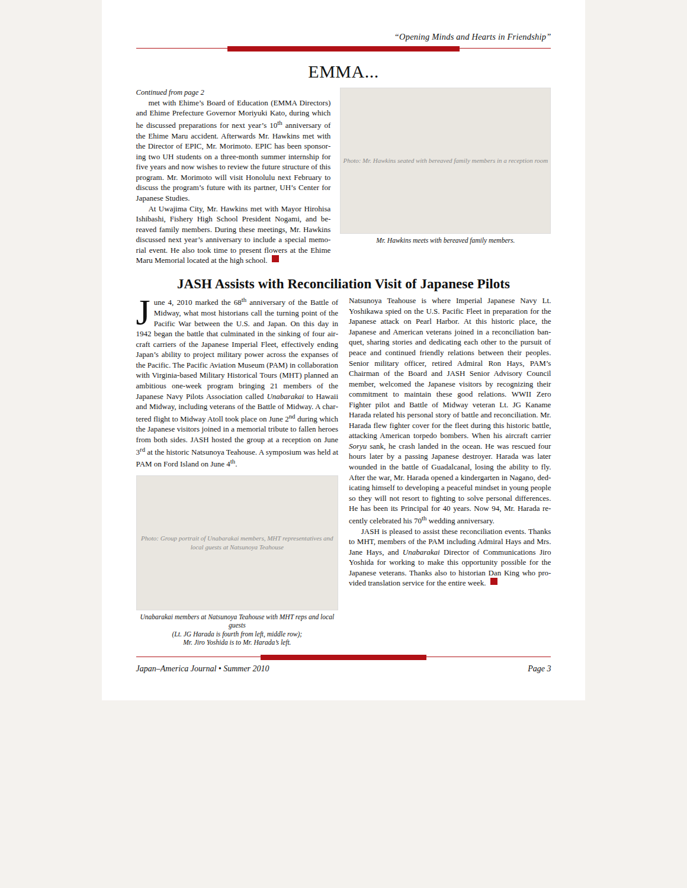“Opening Minds and Hearts in Friendship”
EMMA...
Continued from page 2
met with Ehime’s Board of Education (EMMA Directors) and Ehime Prefecture Governor Moriyuki Kato, during which he discussed preparations for next year’s 10th anniversary of the Ehime Maru accident. Afterwards Mr. Hawkins met with the Director of EPIC, Mr. Morimoto. EPIC has been sponsoring two UH students on a three-month summer internship for five years and now wishes to review the future structure of this program. Mr. Morimoto will visit Honolulu next February to discuss the program’s future with its partner, UH’s Center for Japanese Studies.
At Uwajima City, Mr. Hawkins met with Mayor Hirohisa Ishibashi, Fishery High School President Nogami, and bereaved family members. During these meetings, Mr. Hawkins discussed next year’s anniversary to include a special memorial event. He also took time to present flowers at the Ehime Maru Memorial located at the high school. 日
Photo: Mr. Hawkins seated with bereaved family members in a reception room
Mr. Hawkins meets with bereaved family members.
JASH Assists with Reconciliation Visit of Japanese Pilots
June 4, 2010 marked the 68th anniversary of the Battle of Midway, what most historians call the turning point of the Pacific War between the U.S. and Japan. On this day in 1942 began the battle that culminated in the sinking of four aircraft carriers of the Japanese Imperial Fleet, effectively ending Japan’s ability to project military power across the expanses of the Pacific. The Pacific Aviation Museum (PAM) in collaboration with Virginia-based Military Historical Tours (MHT) planned an ambitious one-week program bringing 21 members of the Japanese Navy Pilots Association called Unabarakai to Hawaii and Midway, including veterans of the Battle of Midway. A chartered flight to Midway Atoll took place on June 2nd during which the Japanese visitors joined in a memorial tribute to fallen heroes from both sides. JASH hosted the group at a reception on June 3rd at the historic Natsunoya Teahouse. A symposium was held at PAM on Ford Island on June 4th.
Photo: Group portrait of Unabarakai members, MHT representatives and local guests at Natsunoya Teahouse
Unabarakai members at Natsunoya Teahouse with MHT reps and local guests
(Lt. JG Harada is fourth from left, middle row);
Mr. Jiro Yoshida is to Mr. Harada’s left.
Natsunoya Teahouse is where Imperial Japanese Navy Lt. Yoshikawa spied on the U.S. Pacific Fleet in preparation for the Japanese attack on Pearl Harbor. At this historic place, the Japanese and American veterans joined in a reconciliation banquet, sharing stories and dedicating each other to the pursuit of peace and continued friendly relations between their peoples. Senior military officer, retired Admiral Ron Hays, PAM’s Chairman of the Board and JASH Senior Advisory Council member, welcomed the Japanese visitors by recognizing their commitment to maintain these good relations. WWII Zero Fighter pilot and Battle of Midway veteran Lt. JG Kaname Harada related his personal story of battle and reconciliation. Mr. Harada flew fighter cover for the fleet during this historic battle, attacking American torpedo bombers. When his aircraft carrier Soryu sank, he crash landed in the ocean. He was rescued four hours later by a passing Japanese destroyer. Harada was later wounded in the battle of Guadalcanal, losing the ability to fly. After the war, Mr. Harada opened a kindergarten in Nagano, dedicating himself to developing a peaceful mindset in young people so they will not resort to fighting to solve personal differences. He has been its Principal for 40 years. Now 94, Mr. Harada recently celebrated his 70th wedding anniversary.
JASH is pleased to assist these reconciliation events. Thanks to MHT, members of the PAM including Admiral Hays and Mrs. Jane Hays, and Unabarakai Director of Communications Jiro Yoshida for working to make this opportunity possible for the Japanese veterans. Thanks also to historian Dan King who provided translation service for the entire week. 日
Japan–America Journal • Summer 2010
Page 3